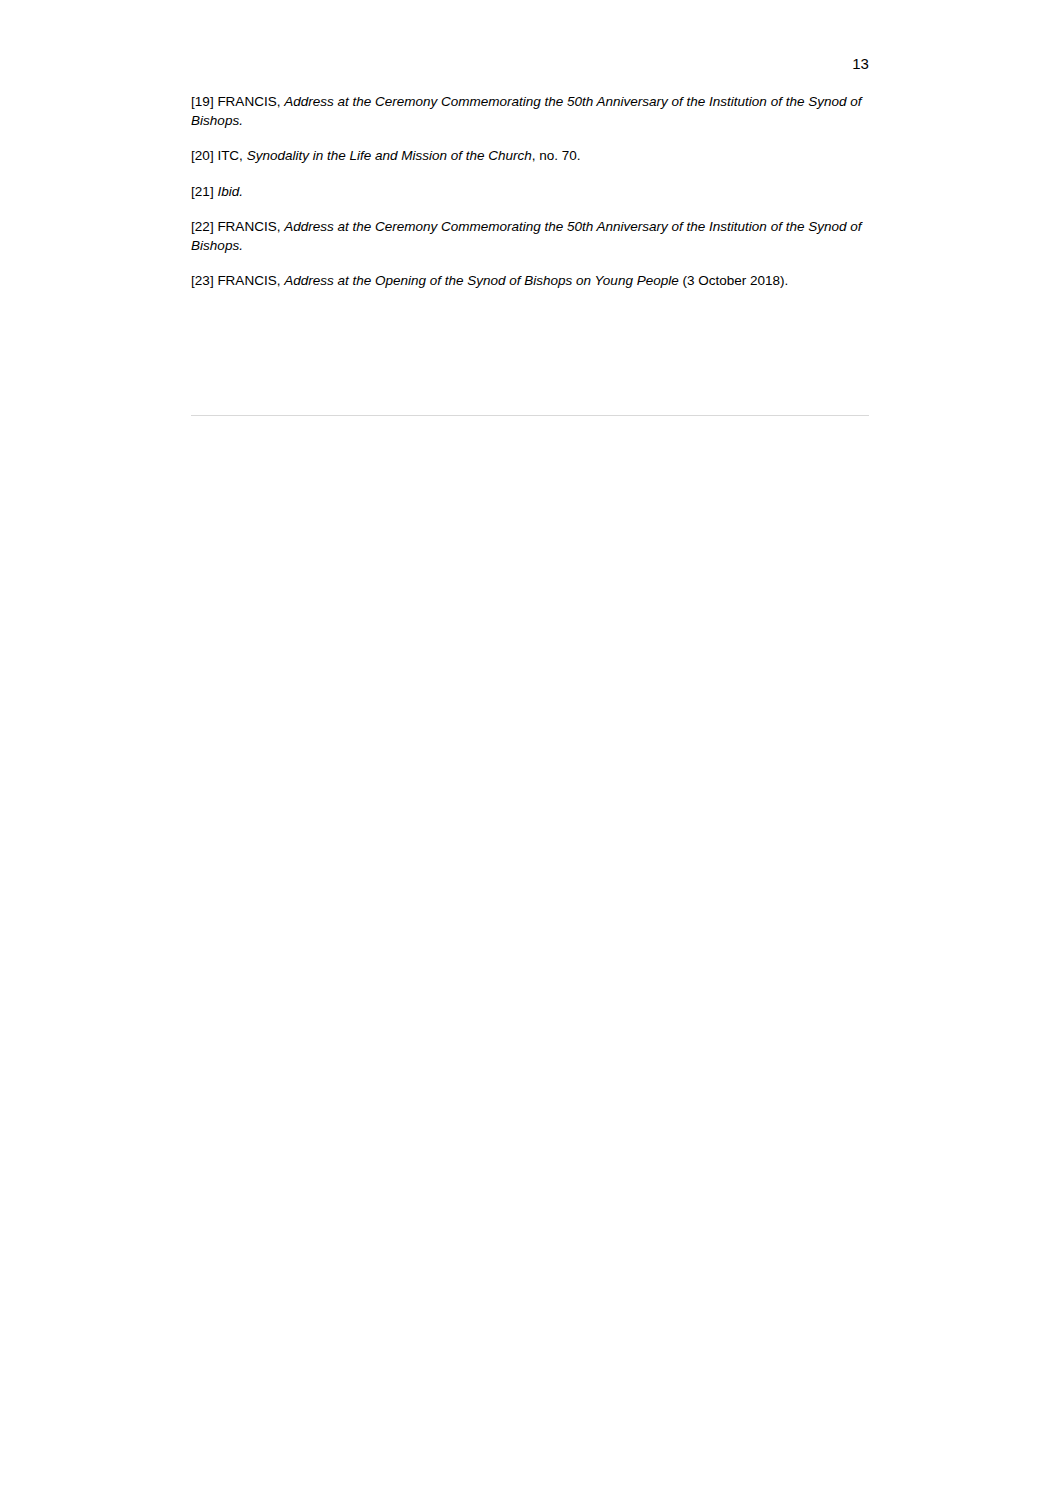13
[19] FRANCIS, Address at the Ceremony Commemorating the 50th Anniversary of the Institution of the Synod of Bishops.
[20] ITC, Synodality in the Life and Mission of the Church, no. 70.
[21] Ibid.
[22] FRANCIS, Address at the Ceremony Commemorating the 50th Anniversary of the Institution of the Synod of Bishops.
[23] FRANCIS, Address at the Opening of the Synod of Bishops on Young People (3 October 2018).